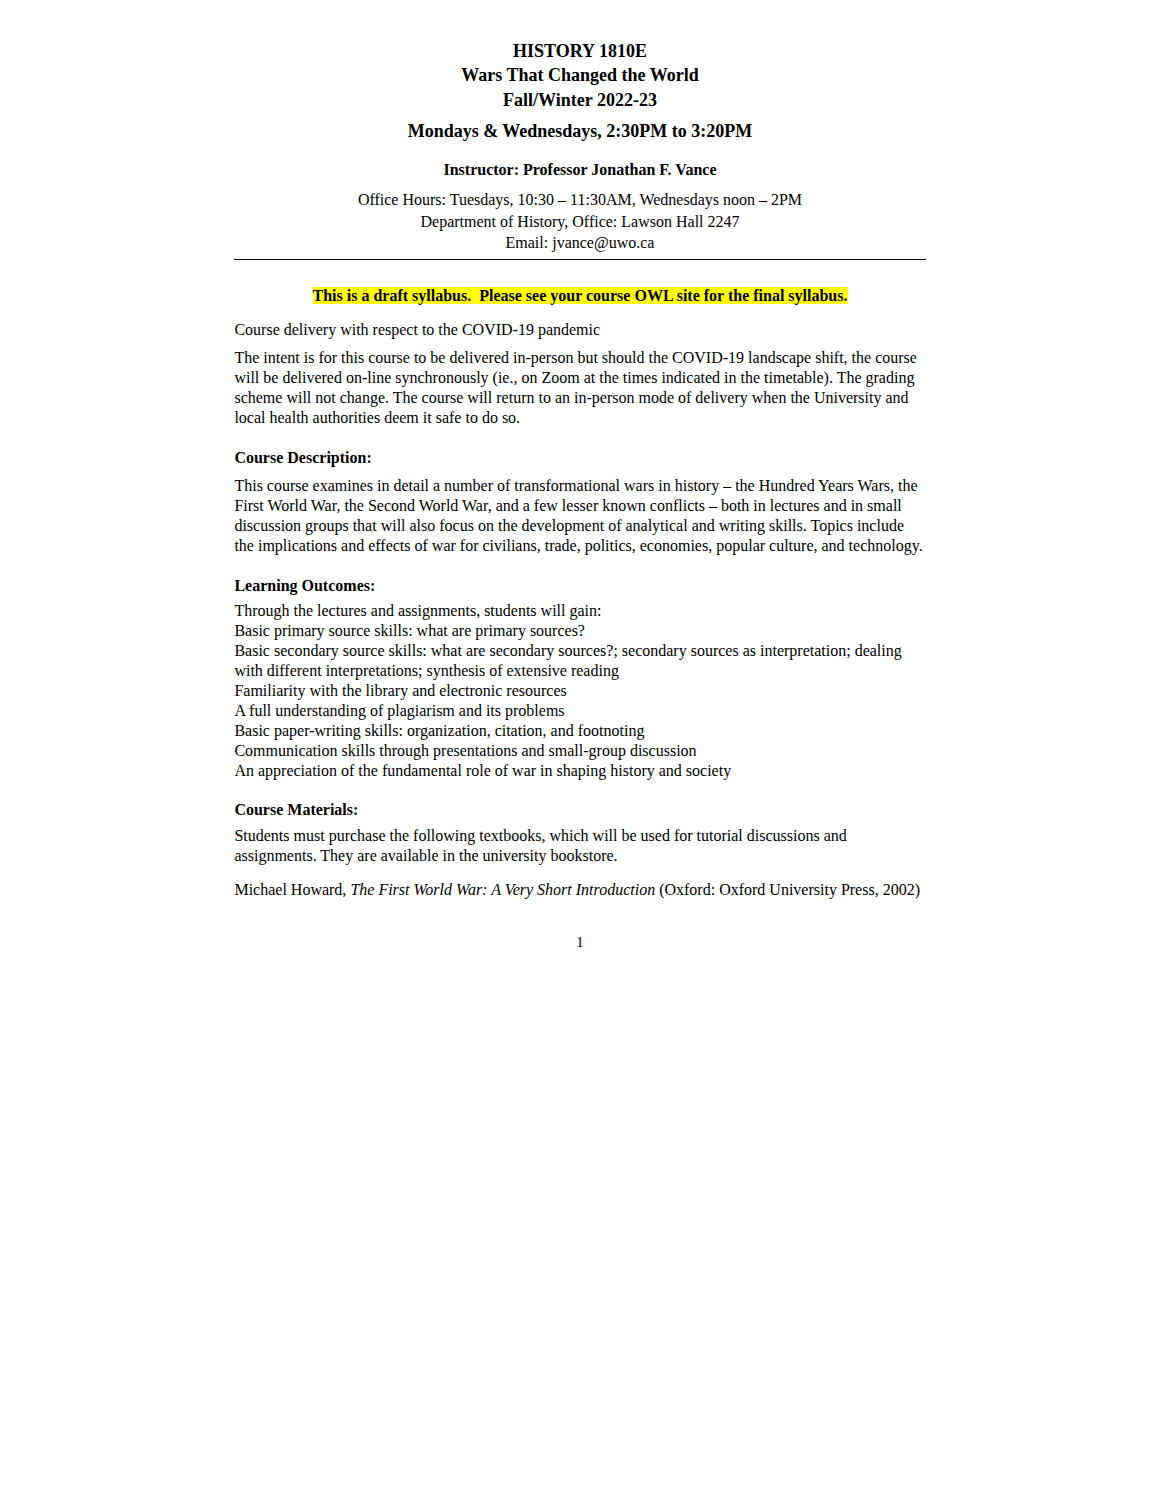HISTORY 1810E
Wars That Changed the World
Fall/Winter 2022-23
Mondays & Wednesdays, 2:30PM to 3:20PM
Instructor: Professor Jonathan F. Vance
Office Hours: Tuesdays, 10:30 – 11:30AM, Wednesdays noon – 2PM
Department of History, Office: Lawson Hall 2247
Email: jvance@uwo.ca
This is a draft syllabus. Please see your course OWL site for the final syllabus.
Course delivery with respect to the COVID-19 pandemic
The intent is for this course to be delivered in-person but should the COVID-19 landscape shift, the course will be delivered on-line synchronously (ie., on Zoom at the times indicated in the timetable). The grading scheme will not change. The course will return to an in-person mode of delivery when the University and local health authorities deem it safe to do so.
Course Description:
This course examines in detail a number of transformational wars in history – the Hundred Years Wars, the First World War, the Second World War, and a few lesser known conflicts – both in lectures and in small discussion groups that will also focus on the development of analytical and writing skills. Topics include the implications and effects of war for civilians, trade, politics, economies, popular culture, and technology.
Learning Outcomes:
Through the lectures and assignments, students will gain:
Basic primary source skills: what are primary sources?
Basic secondary source skills: what are secondary sources?; secondary sources as interpretation; dealing with different interpretations; synthesis of extensive reading
Familiarity with the library and electronic resources
A full understanding of plagiarism and its problems
Basic paper-writing skills: organization, citation, and footnoting
Communication skills through presentations and small-group discussion
An appreciation of the fundamental role of war in shaping history and society
Course Materials:
Students must purchase the following textbooks, which will be used for tutorial discussions and assignments. They are available in the university bookstore.
Michael Howard, The First World War: A Very Short Introduction (Oxford: Oxford University Press, 2002)
1